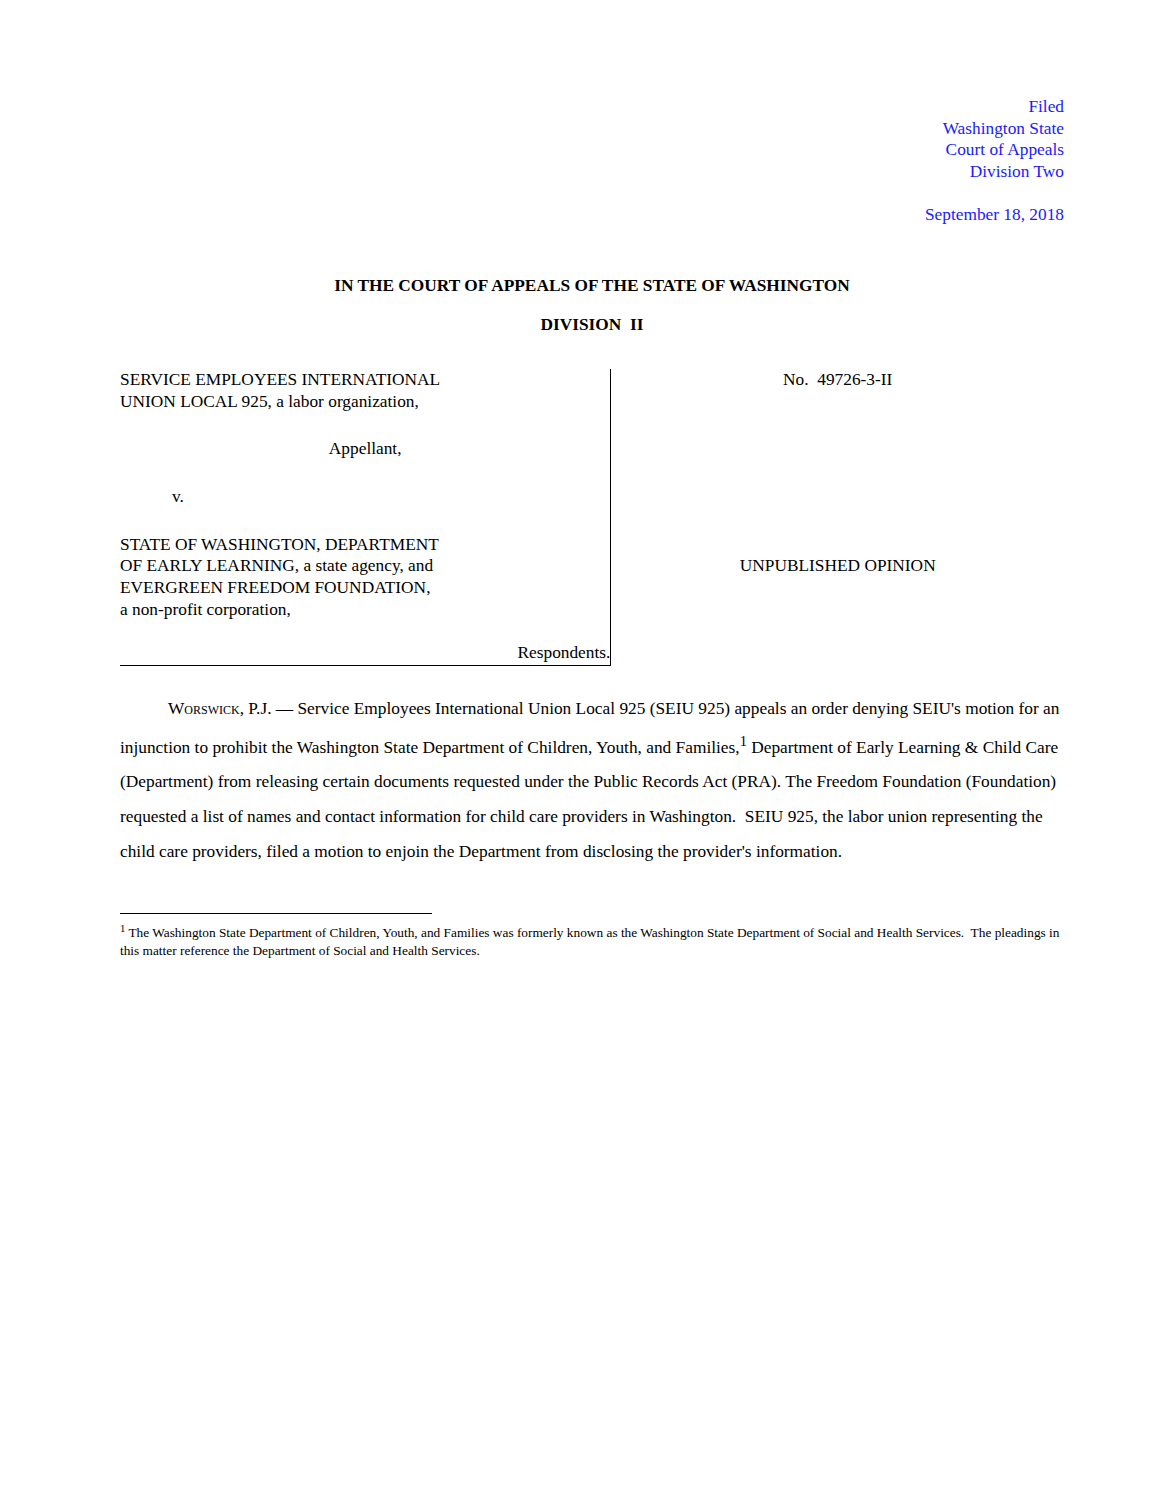Filed
Washington State
Court of Appeals
Division Two
September 18, 2018
IN THE COURT OF APPEALS OF THE STATE OF WASHINGTON
DIVISION II
| SERVICE EMPLOYEES INTERNATIONAL UNION LOCAL 925, a labor organization, Appellant, v. STATE OF WASHINGTON, DEPARTMENT OF EARLY LEARNING, a state agency, and EVERGREEN FREEDOM FOUNDATION, a non-profit corporation, Respondents. | No. 49726-3-II UNPUBLISHED OPINION |
Worswick, P.J. — Service Employees International Union Local 925 (SEIU 925) appeals an order denying SEIU's motion for an injunction to prohibit the Washington State Department of Children, Youth, and Families,1 Department of Early Learning & Child Care (Department) from releasing certain documents requested under the Public Records Act (PRA). The Freedom Foundation (Foundation) requested a list of names and contact information for child care providers in Washington. SEIU 925, the labor union representing the child care providers, filed a motion to enjoin the Department from disclosing the provider's information.
1 The Washington State Department of Children, Youth, and Families was formerly known as the Washington State Department of Social and Health Services. The pleadings in this matter reference the Department of Social and Health Services.